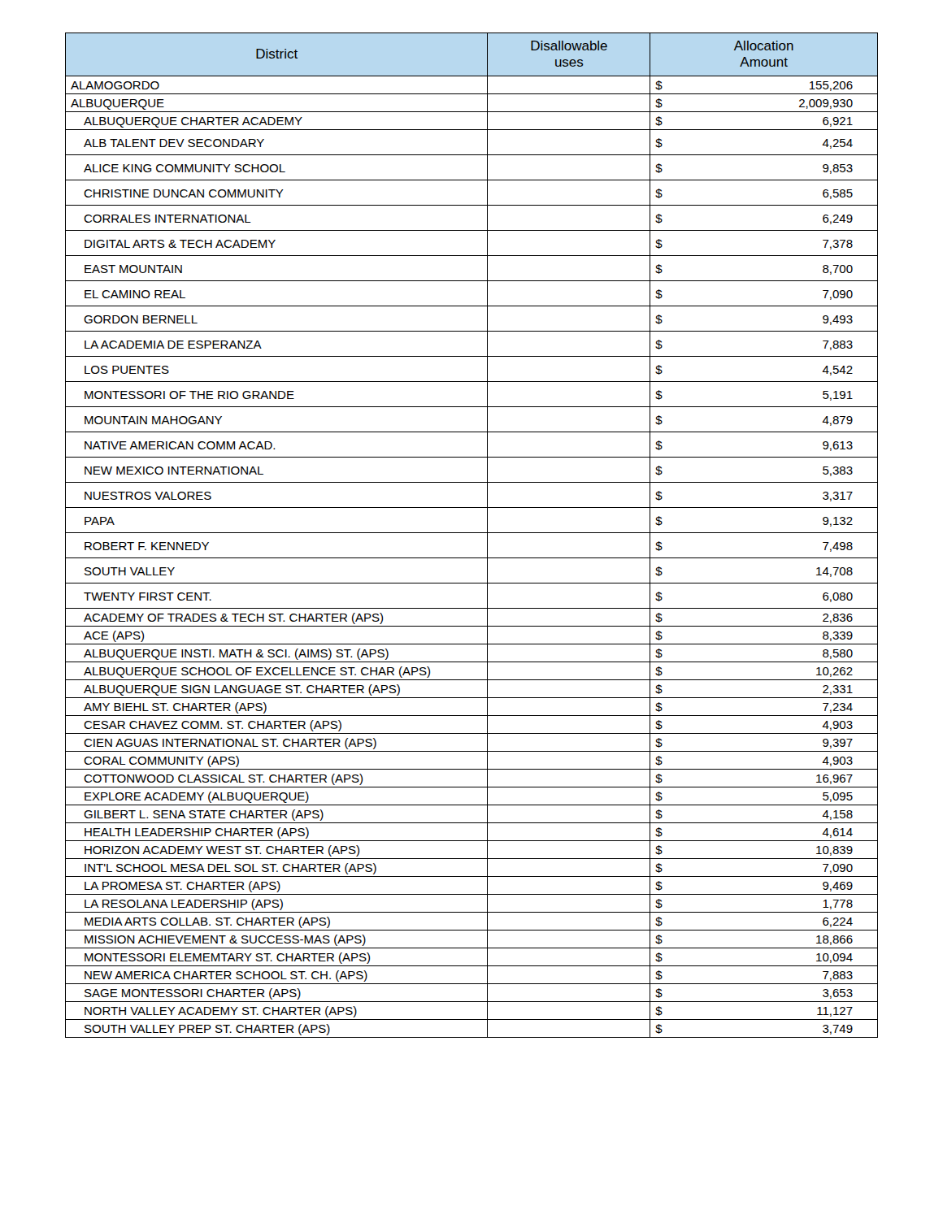| District | Disallowable uses | Allocation Amount |
| --- | --- | --- |
| ALAMOGORDO | | $ 155,206 |
| ALBUQUERQUE | | $ 2,009,930 |
| ALBUQUERQUE CHARTER ACADEMY | | $ 6,921 |
| ALB TALENT DEV SECONDARY | | $ 4,254 |
| ALICE KING COMMUNITY SCHOOL | | $ 9,853 |
| CHRISTINE DUNCAN COMMUNITY | | $ 6,585 |
| CORRALES INTERNATIONAL | | $ 6,249 |
| DIGITAL ARTS & TECH ACADEMY | | $ 7,378 |
| EAST MOUNTAIN | | $ 8,700 |
| EL CAMINO REAL | | $ 7,090 |
| GORDON BERNELL | | $ 9,493 |
| LA ACADEMIA DE ESPERANZA | | $ 7,883 |
| LOS PUENTES | | $ 4,542 |
| MONTESSORI OF THE RIO GRANDE | | $ 5,191 |
| MOUNTAIN MAHOGANY | | $ 4,879 |
| NATIVE AMERICAN COMM ACAD. | | $ 9,613 |
| NEW MEXICO INTERNATIONAL | | $ 5,383 |
| NUESTROS VALORES | | $ 3,317 |
| PAPA | | $ 9,132 |
| ROBERT F. KENNEDY | | $ 7,498 |
| SOUTH VALLEY | | $ 14,708 |
| TWENTY FIRST CENT. | | $ 6,080 |
| ACADEMY OF TRADES & TECH ST. CHARTER (APS) | | $ 2,836 |
| ACE (APS) | | $ 8,339 |
| ALBUQUERQUE INSTI. MATH & SCI. (AIMS) ST. (APS) | | $ 8,580 |
| ALBUQUERQUE SCHOOL OF EXCELLENCE ST. CHAR (APS) | | $ 10,262 |
| ALBUQUERQUE SIGN LANGUAGE ST. CHARTER (APS) | | $ 2,331 |
| AMY BIEHL ST. CHARTER (APS) | | $ 7,234 |
| CESAR CHAVEZ COMM. ST. CHARTER (APS) | | $ 4,903 |
| CIEN AGUAS INTERNATIONAL ST. CHARTER (APS) | | $ 9,397 |
| CORAL COMMUNITY (APS) | | $ 4,903 |
| COTTONWOOD CLASSICAL ST. CHARTER (APS) | | $ 16,967 |
| EXPLORE ACADEMY (ALBUQUERQUE) | | $ 5,095 |
| GILBERT L. SENA STATE CHARTER (APS) | | $ 4,158 |
| HEALTH LEADERSHIP CHARTER (APS) | | $ 4,614 |
| HORIZON ACADEMY WEST ST. CHARTER (APS) | | $ 10,839 |
| INT'L SCHOOL MESA DEL SOL ST. CHARTER (APS) | | $ 7,090 |
| LA PROMESA ST. CHARTER (APS) | | $ 9,469 |
| LA RESOLANA LEADERSHIP (APS) | | $ 1,778 |
| MEDIA ARTS COLLAB. ST. CHARTER (APS) | | $ 6,224 |
| MISSION ACHIEVEMENT & SUCCESS-MAS (APS) | | $ 18,866 |
| MONTESSORI ELEMEMTARY ST. CHARTER (APS) | | $ 10,094 |
| NEW AMERICA CHARTER SCHOOL ST. CH. (APS) | | $ 7,883 |
| SAGE MONTESSORI CHARTER (APS) | | $ 3,653 |
| NORTH VALLEY ACADEMY ST. CHARTER (APS) | | $ 11,127 |
| SOUTH VALLEY PREP ST. CHARTER (APS) | | $ 3,749 |